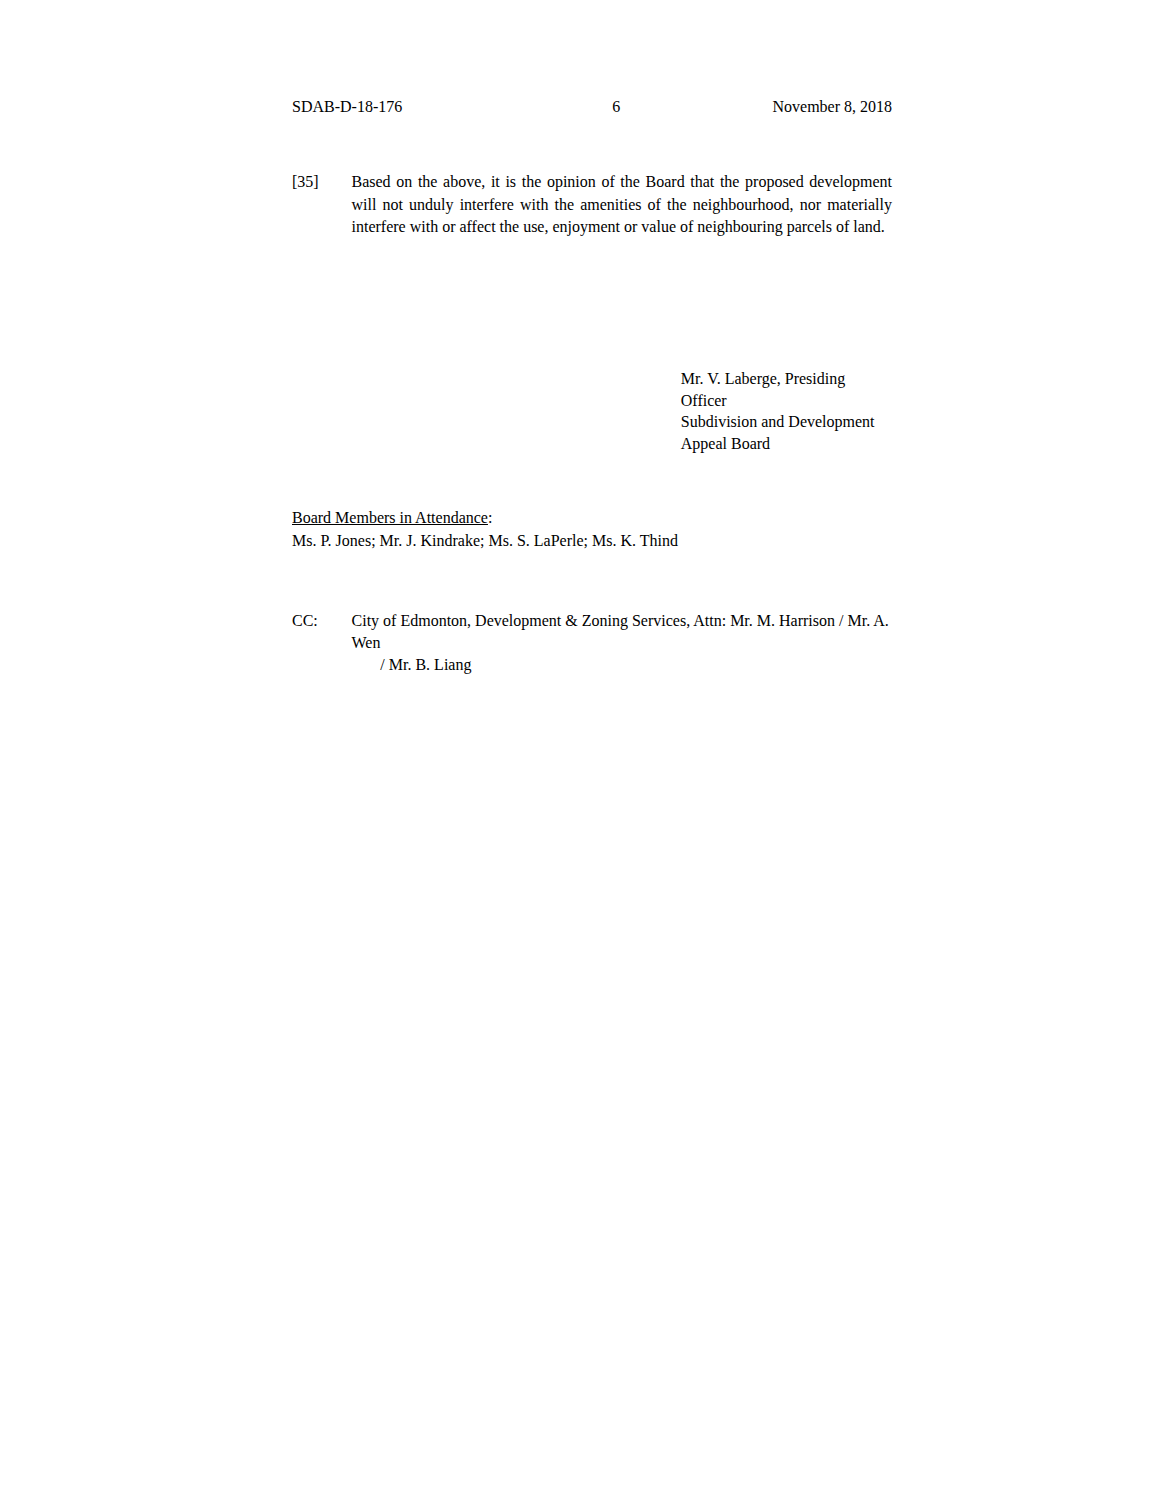SDAB-D-18-176
6
November 8, 2018
[35]
Based on the above, it is the opinion of the Board that the proposed development will not unduly interfere with the amenities of the neighbourhood, nor materially interfere with or affect the use, enjoyment or value of neighbouring parcels of land.
Mr. V. Laberge, Presiding Officer
Subdivision and Development Appeal Board
Board Members in Attendance:
Ms. P. Jones; Mr. J. Kindrake; Ms. S. LaPerle; Ms. K. Thind
CC:
City of Edmonton, Development & Zoning Services, Attn: Mr. M. Harrison / Mr. A. Wen / Mr. B. Liang